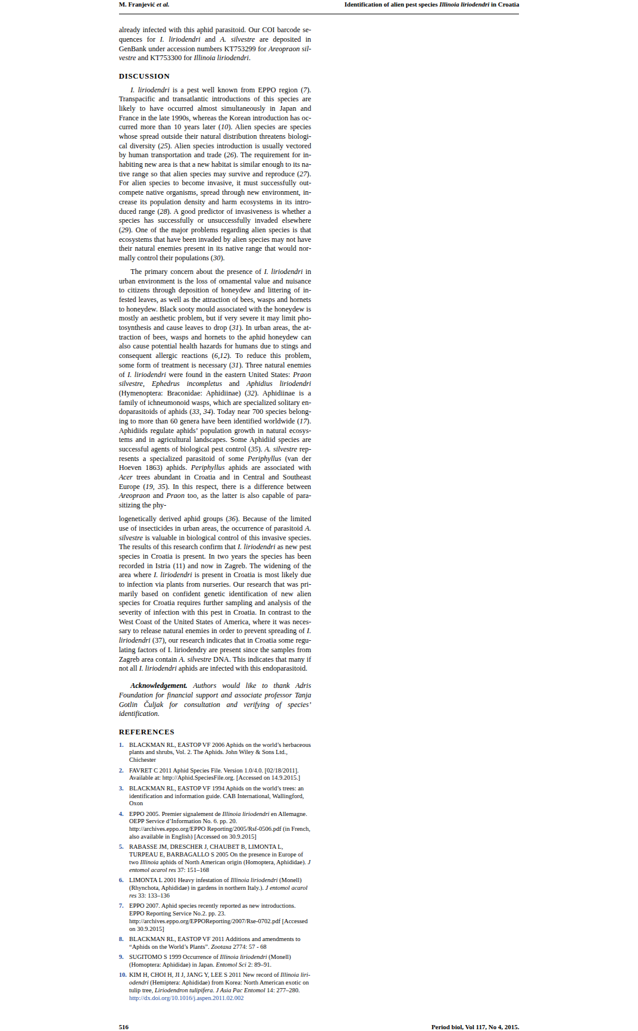M. Franjević et al.
Identification of alien pest species Illinoia liriodendri in Croatia
already infected with this aphid parasitoid. Our COI barcode sequences for I. liriodendri and A. silvestre are deposited in GenBank under accession numbers KT753299 for Areopraon silvestre and KT753300 for Illinoia liriodendri.
DISCUSSION
I. liriodendri is a pest well known from EPPO region (7). Transpacific and transatlantic introductions of this species are likely to have occurred almost simultaneously in Japan and France in the late 1990s, whereas the Korean introduction has occurred more than 10 years later (10). Alien species are species whose spread outside their natural distribution threatens biological diversity (25). Alien species introduction is usually vectored by human transportation and trade (26). The requirement for inhabiting new area is that a new habitat is similar enough to its native range so that alien species may survive and reproduce (27). For alien species to become invasive, it must successfully out-compete native organisms, spread through new environment, increase its population density and harm ecosystems in its introduced range (28). A good predictor of invasiveness is whether a species has successfully or unsuccessfully invaded elsewhere (29). One of the major problems regarding alien species is that ecosystems that have been invaded by alien species may not have their natural enemies present in its native range that would normally control their populations (30).
The primary concern about the presence of I. liriodendri in urban environment is the loss of ornamental value and nuisance to citizens through deposition of honeydew and littering of infested leaves, as well as the attraction of bees, wasps and hornets to honeydew. Black sooty mould associated with the honeydew is mostly an aesthetic problem, but if very severe it may limit photosynthesis and cause leaves to drop (31). In urban areas, the attraction of bees, wasps and hornets to the aphid honeydew can also cause potential health hazards for humans due to stings and consequent allergic reactions (6,12). To reduce this problem, some form of treatment is necessary (31). Three natural enemies of I. liriodendri were found in the eastern United States: Praon silvestre, Ephedrus incompletus and Aphidius liriodendri (Hymenoptera: Braconidae: Aphidiinae) (32). Aphidiinae is a family of ichneumonoid wasps, which are specialized solitary endoparasitoids of aphids (33, 34). Today near 700 species belonging to more than 60 genera have been identified worldwide (17). Aphidiids regulate aphids’ population growth in natural ecosystems and in agricultural landscapes. Some Aphidiid species are successful agents of biological pest control (35). A. silvestre represents a specialized parasitoid of some Periphyllus (van der Hoeven 1863) aphids. Periphyllus aphids are associated with Acer trees abundant in Croatia and in Central and Southeast Europe (19, 35). In this respect, there is a difference between Areopraon and Praon too, as the latter is also capable of parasitizing the phy-
logenetically derived aphid groups (36). Because of the limited use of insecticides in urban areas, the occurrence of parasitoid A. silvestre is valuable in biological control of this invasive species. The results of this research confirm that I. liriodendri as new pest species in Croatia is present. In two years the species has been recorded in Istria (11) and now in Zagreb. The widening of the area where I. liriodendri is present in Croatia is most likely due to infection via plants from nurseries. Our research that was primarily based on confident genetic identification of new alien species for Croatia requires further sampling and analysis of the severity of infection with this pest in Croatia. In contrast to the West Coast of the United States of America, where it was necessary to release natural enemies in order to prevent spreading of I. liriodendri (37), our research indicates that in Croatia some regulating factors of I. liriodendry are present since the samples from Zagreb area contain A. silvestre DNA. This indicates that many if not all I. liriodendri aphids are infected with this endoparasitoid.
Acknowledgement. Authors would like to thank Adris Foundation for financial support and associate professor Tanja Gotlin Čuljak for consultation and verifying of species’ identification.
REFERENCES
BLACKMAN RL, EASTOP VF 2006 Aphids on the world’s herbaceous plants and shrubs, Vol. 2. The Aphids. John Wiley & Sons Ltd., Chichester
FAVRET C 2011 Aphid Species File. Version 1.0/4.0. [02/18/2011]. Available at: http://Aphid.SpeciesFile.org. [Accessed on 14.9.2015.]
BLACKMAN RL, EASTOP VF 1994 Aphids on the world’s trees: an identification and information guide. CAB International, Wallingford, Oxon
EPPO 2005. Premier signalement de Illinoia liriodendri en Allemagne. OEPP Service d’Information No. 6. pp. 20. http://archives.eppo.org/EPPO Reporting/2005/Rsf-0506.pdf (in French, also available in English) [Accessed on 30.9.2015]
RABASSE JM, DRESCHER J, CHAUBET B, LIMONTA L, TURPEAU E, BARBAGALLO S 2005 On the presence in Europe of two Illinoia aphids of North American origin (Homoptera, Aphididae). J entomol acarol res 37: 151–168
LIMONTA L 2001 Heavy infestation of Illinoia liriodendri (Monell) (Rhynchota, Aphididae) in gardens in northern Italy.). J entomol acarol res 33: 133–136
EPPO 2007. Aphid species recently reported as new introductions. EPPO Reporting Service No.2. pp. 23. http://archives.eppo.org/EPPOReporting/2007/Rse-0702.pdf [Accessed on 30.9.2015]
BLACKMAN RL, EASTOP VF 2011 Additions and amendments to “Aphids on the World’s Plants”. Zootaxa 2774: 57 - 68
SUGITOMO S 1999 Occurrence of Illinoia liriodendri (Monell) (Homoptera: Aphididae) in Japan. Entomol Sci 2: 89–91.
KIM H, CHOI H, JI J, JANG Y, LEE S 2011 New record of Illinoia liriodendri (Hemiptera: Aphididae) from Korea: North American exotic on tulip tree, Liriodendron tulipifera. J Asia Pac Entomol 14: 277–280. http://dx.doi.org/10.1016/j.aspen.2011.02.002
516
Period biol, Vol 117, No 4, 2015.